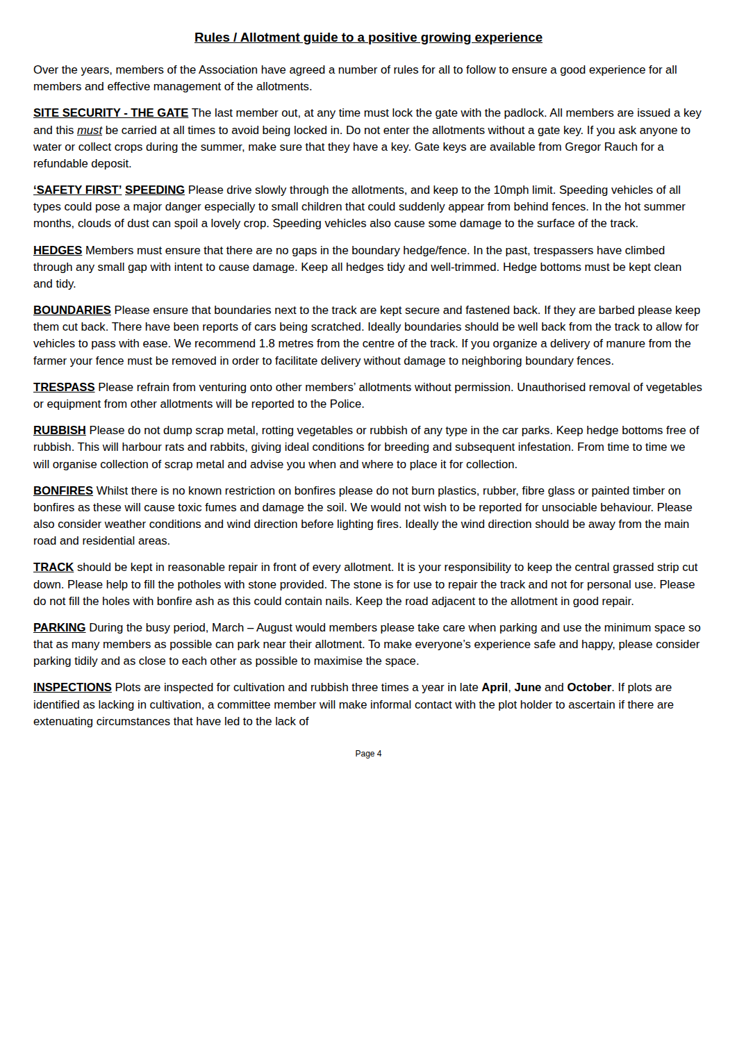Rules / Allotment guide to a positive growing experience
Over the years, members of the Association have agreed a number of rules for all to follow to ensure a good experience for all members and effective management of the allotments.
SITE SECURITY - THE GATE The last member out, at any time must lock the gate with the padlock. All members are issued a key and this must be carried at all times to avoid being locked in. Do not enter the allotments without a gate key. If you ask anyone to water or collect crops during the summer, make sure that they have a key. Gate keys are available from Gregor Rauch for a refundable deposit.
‘SAFETY FIRST’ SPEEDING Please drive slowly through the allotments, and keep to the 10mph limit. Speeding vehicles of all types could pose a major danger especially to small children that could suddenly appear from behind fences. In the hot summer months, clouds of dust can spoil a lovely crop. Speeding vehicles also cause some damage to the surface of the track.
HEDGES Members must ensure that there are no gaps in the boundary hedge/fence. In the past, trespassers have climbed through any small gap with intent to cause damage. Keep all hedges tidy and well-trimmed. Hedge bottoms must be kept clean and tidy.
BOUNDARIES Please ensure that boundaries next to the track are kept secure and fastened back. If they are barbed please keep them cut back. There have been reports of cars being scratched. Ideally boundaries should be well back from the track to allow for vehicles to pass with ease. We recommend 1.8 metres from the centre of the track. If you organize a delivery of manure from the farmer your fence must be removed in order to facilitate delivery without damage to neighboring boundary fences.
TRESPASS Please refrain from venturing onto other members’ allotments without permission. Unauthorised removal of vegetables or equipment from other allotments will be reported to the Police.
RUBBISH Please do not dump scrap metal, rotting vegetables or rubbish of any type in the car parks. Keep hedge bottoms free of rubbish. This will harbour rats and rabbits, giving ideal conditions for breeding and subsequent infestation. From time to time we will organise collection of scrap metal and advise you when and where to place it for collection.
BONFIRES Whilst there is no known restriction on bonfires please do not burn plastics, rubber, fibre glass or painted timber on bonfires as these will cause toxic fumes and damage the soil. We would not wish to be reported for unsociable behaviour. Please also consider weather conditions and wind direction before lighting fires. Ideally the wind direction should be away from the main road and residential areas.
TRACK should be kept in reasonable repair in front of every allotment. It is your responsibility to keep the central grassed strip cut down. Please help to fill the potholes with stone provided. The stone is for use to repair the track and not for personal use. Please do not fill the holes with bonfire ash as this could contain nails. Keep the road adjacent to the allotment in good repair.
PARKING During the busy period, March – August would members please take care when parking and use the minimum space so that as many members as possible can park near their allotment. To make everyone’s experience safe and happy, please consider parking tidily and as close to each other as possible to maximise the space.
INSPECTIONS Plots are inspected for cultivation and rubbish three times a year in late April, June and October. If plots are identified as lacking in cultivation, a committee member will make informal contact with the plot holder to ascertain if there are extenuating circumstances that have led to the lack of
Page 4